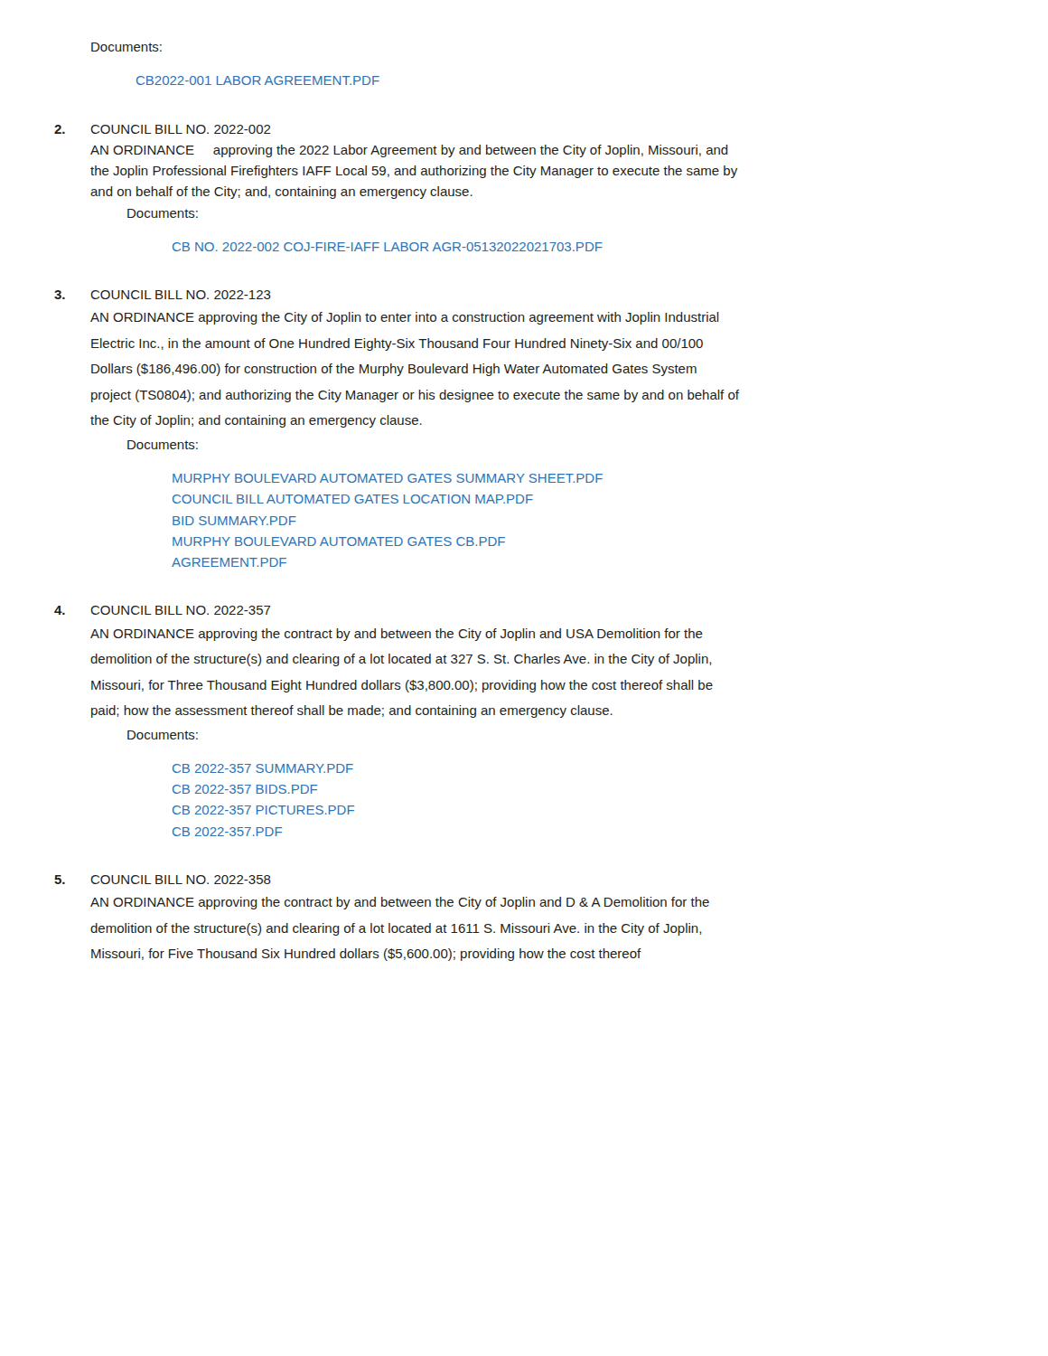Documents:
CB2022-001 LABOR AGREEMENT.PDF
COUNCIL BILL NO. 2022-002
AN ORDINANCE approving the 2022 Labor Agreement by and between the City of Joplin, Missouri, and the Joplin Professional Firefighters IAFF Local 59, and authorizing the City Manager to execute the same by and on behalf of the City; and, containing an emergency clause.
Documents:
CB NO. 2022-002 COJ-FIRE-IAFF LABOR AGR-05132022021703.PDF
COUNCIL BILL NO. 2022-123
AN ORDINANCE approving the City of Joplin to enter into a construction agreement with Joplin Industrial Electric Inc., in the amount of One Hundred Eighty-Six Thousand Four Hundred Ninety-Six and 00/100 Dollars ($186,496.00) for construction of the Murphy Boulevard High Water Automated Gates System project (TS0804); and authorizing the City Manager or his designee to execute the same by and on behalf of the City of Joplin; and containing an emergency clause.
Documents:
MURPHY BOULEVARD AUTOMATED GATES SUMMARY SHEET.PDF
COUNCIL BILL AUTOMATED GATES LOCATION MAP.PDF
BID SUMMARY.PDF
MURPHY BOULEVARD AUTOMATED GATES CB.PDF
AGREEMENT.PDF
COUNCIL BILL NO. 2022-357
AN ORDINANCE approving the contract by and between the City of Joplin and USA Demolition for the demolition of the structure(s) and clearing of a lot located at 327 S. St. Charles Ave. in the City of Joplin, Missouri, for Three Thousand Eight Hundred dollars ($3,800.00); providing how the cost thereof shall be paid; how the assessment thereof shall be made; and containing an emergency clause.
Documents:
CB 2022-357 SUMMARY.PDF
CB 2022-357 BIDS.PDF
CB 2022-357 PICTURES.PDF
CB 2022-357.PDF
COUNCIL BILL NO. 2022-358
AN ORDINANCE approving the contract by and between the City of Joplin and D & A Demolition for the demolition of the structure(s) and clearing of a lot located at 1611 S. Missouri Ave. in the City of Joplin, Missouri, for Five Thousand Six Hundred dollars ($5,600.00); providing how the cost thereof